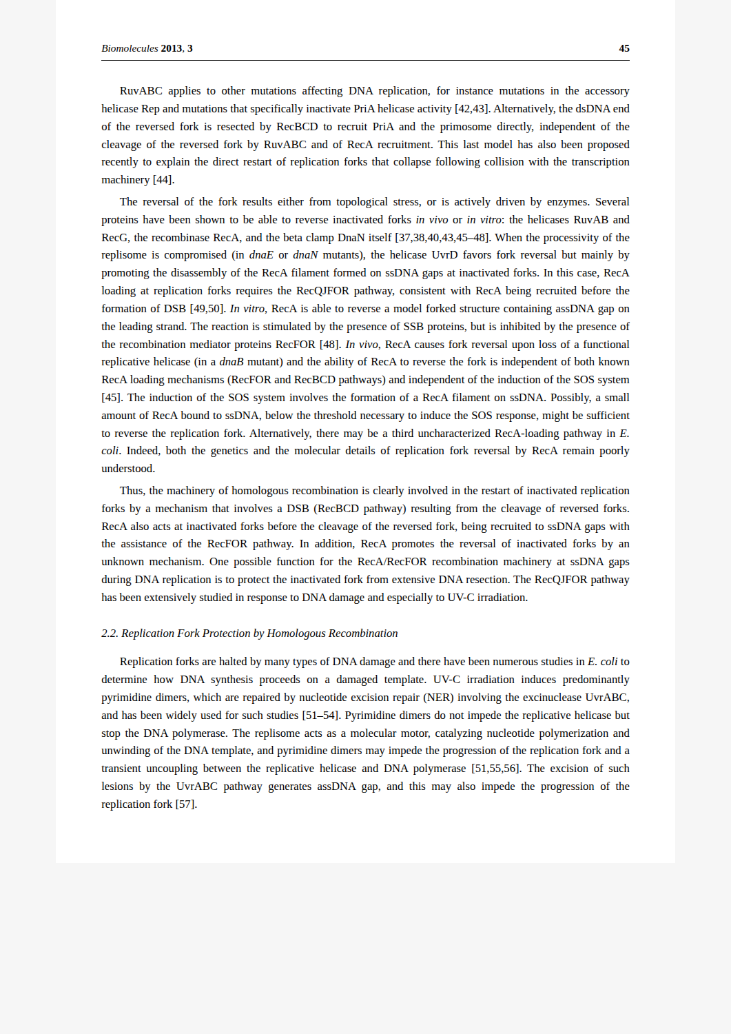Biomolecules 2013, 3 45
RuvABC applies to other mutations affecting DNA replication, for instance mutations in the accessory helicase Rep and mutations that specifically inactivate PriA helicase activity [42,43]. Alternatively, the dsDNA end of the reversed fork is resected by RecBCD to recruit PriA and the primosome directly, independent of the cleavage of the reversed fork by RuvABC and of RecA recruitment. This last model has also been proposed recently to explain the direct restart of replication forks that collapse following collision with the transcription machinery [44].
The reversal of the fork results either from topological stress, or is actively driven by enzymes. Several proteins have been shown to be able to reverse inactivated forks in vivo or in vitro: the helicases RuvAB and RecG, the recombinase RecA, and the beta clamp DnaN itself [37,38,40,43,45–48]. When the processivity of the replisome is compromised (in dnaE or dnaN mutants), the helicase UvrD favors fork reversal but mainly by promoting the disassembly of the RecA filament formed on ssDNA gaps at inactivated forks. In this case, RecA loading at replication forks requires the RecQJFOR pathway, consistent with RecA being recruited before the formation of DSB [49,50]. In vitro, RecA is able to reverse a model forked structure containing assDNA gap on the leading strand. The reaction is stimulated by the presence of SSB proteins, but is inhibited by the presence of the recombination mediator proteins RecFOR [48]. In vivo, RecA causes fork reversal upon loss of a functional replicative helicase (in a dnaB mutant) and the ability of RecA to reverse the fork is independent of both known RecA loading mechanisms (RecFOR and RecBCD pathways) and independent of the induction of the SOS system [45]. The induction of the SOS system involves the formation of a RecA filament on ssDNA. Possibly, a small amount of RecA bound to ssDNA, below the threshold necessary to induce the SOS response, might be sufficient to reverse the replication fork. Alternatively, there may be a third uncharacterized RecA-loading pathway in E. coli. Indeed, both the genetics and the molecular details of replication fork reversal by RecA remain poorly understood.
Thus, the machinery of homologous recombination is clearly involved in the restart of inactivated replication forks by a mechanism that involves a DSB (RecBCD pathway) resulting from the cleavage of reversed forks. RecA also acts at inactivated forks before the cleavage of the reversed fork, being recruited to ssDNA gaps with the assistance of the RecFOR pathway. In addition, RecA promotes the reversal of inactivated forks by an unknown mechanism. One possible function for the RecA/RecFOR recombination machinery at ssDNA gaps during DNA replication is to protect the inactivated fork from extensive DNA resection. The RecQJFOR pathway has been extensively studied in response to DNA damage and especially to UV-C irradiation.
2.2. Replication Fork Protection by Homologous Recombination
Replication forks are halted by many types of DNA damage and there have been numerous studies in E. coli to determine how DNA synthesis proceeds on a damaged template. UV-C irradiation induces predominantly pyrimidine dimers, which are repaired by nucleotide excision repair (NER) involving the excinuclease UvrABC, and has been widely used for such studies [51–54]. Pyrimidine dimers do not impede the replicative helicase but stop the DNA polymerase. The replisome acts as a molecular motor, catalyzing nucleotide polymerization and unwinding of the DNA template, and pyrimidine dimers may impede the progression of the replication fork and a transient uncoupling between the replicative helicase and DNA polymerase [51,55,56]. The excision of such lesions by the UvrABC pathway generates assDNA gap, and this may also impede the progression of the replication fork [57].